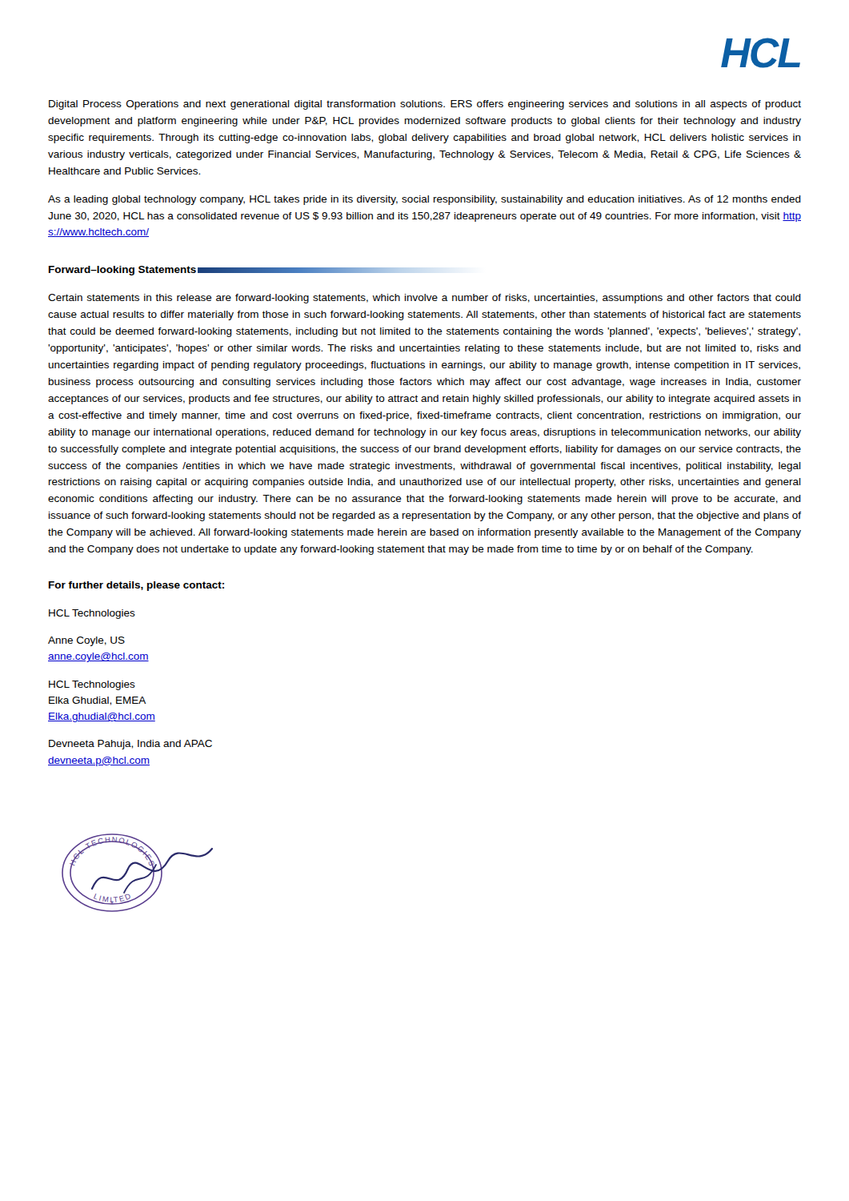HCL
Digital Process Operations and next generational digital transformation solutions. ERS offers engineering services and solutions in all aspects of product development and platform engineering while under P&P, HCL provides modernized software products to global clients for their technology and industry specific requirements. Through its cutting-edge co-innovation labs, global delivery capabilities and broad global network, HCL delivers holistic services in various industry verticals, categorized under Financial Services, Manufacturing, Technology & Services, Telecom & Media, Retail & CPG, Life Sciences & Healthcare and Public Services.
As a leading global technology company, HCL takes pride in its diversity, social responsibility, sustainability and education initiatives. As of 12 months ended June 30, 2020, HCL has a consolidated revenue of US $ 9.93 billion and its 150,287 ideapreneurs operate out of 49 countries. For more information, visit https://www.hcltech.com/
Forward–looking Statements
Certain statements in this release are forward-looking statements, which involve a number of risks, uncertainties, assumptions and other factors that could cause actual results to differ materially from those in such forward-looking statements. All statements, other than statements of historical fact are statements that could be deemed forward-looking statements, including but not limited to the statements containing the words 'planned', 'expects', 'believes',' strategy', 'opportunity', 'anticipates', 'hopes' or other similar words. The risks and uncertainties relating to these statements include, but are not limited to, risks and uncertainties regarding impact of pending regulatory proceedings, fluctuations in earnings, our ability to manage growth, intense competition in IT services, business process outsourcing and consulting services including those factors which may affect our cost advantage, wage increases in India, customer acceptances of our services, products and fee structures, our ability to attract and retain highly skilled professionals, our ability to integrate acquired assets in a cost-effective and timely manner, time and cost overruns on fixed-price, fixed-timeframe contracts, client concentration, restrictions on immigration, our ability to manage our international operations, reduced demand for technology in our key focus areas, disruptions in telecommunication networks, our ability to successfully complete and integrate potential acquisitions, the success of our brand development efforts, liability for damages on our service contracts, the success of the companies /entities in which we have made strategic investments, withdrawal of governmental fiscal incentives, political instability, legal restrictions on raising capital or acquiring companies outside India, and unauthorized use of our intellectual property, other risks, uncertainties and general economic conditions affecting our industry. There can be no assurance that the forward-looking statements made herein will prove to be accurate, and issuance of such forward-looking statements should not be regarded as a representation by the Company, or any other person, that the objective and plans of the Company will be achieved. All forward-looking statements made herein are based on information presently available to the Management of the Company and the Company does not undertake to update any forward-looking statement that may be made from time to time by or on behalf of the Company.
For further details, please contact:
HCL Technologies
Anne Coyle, US
anne.coyle@hcl.com
HCL Technologies
Elka Ghudial, EMEA
Elka.ghudial@hcl.com
Devneeta Pahuja, India and APAC
devneeta.p@hcl.com
HCL TECHNOLOGIES LIMITED *